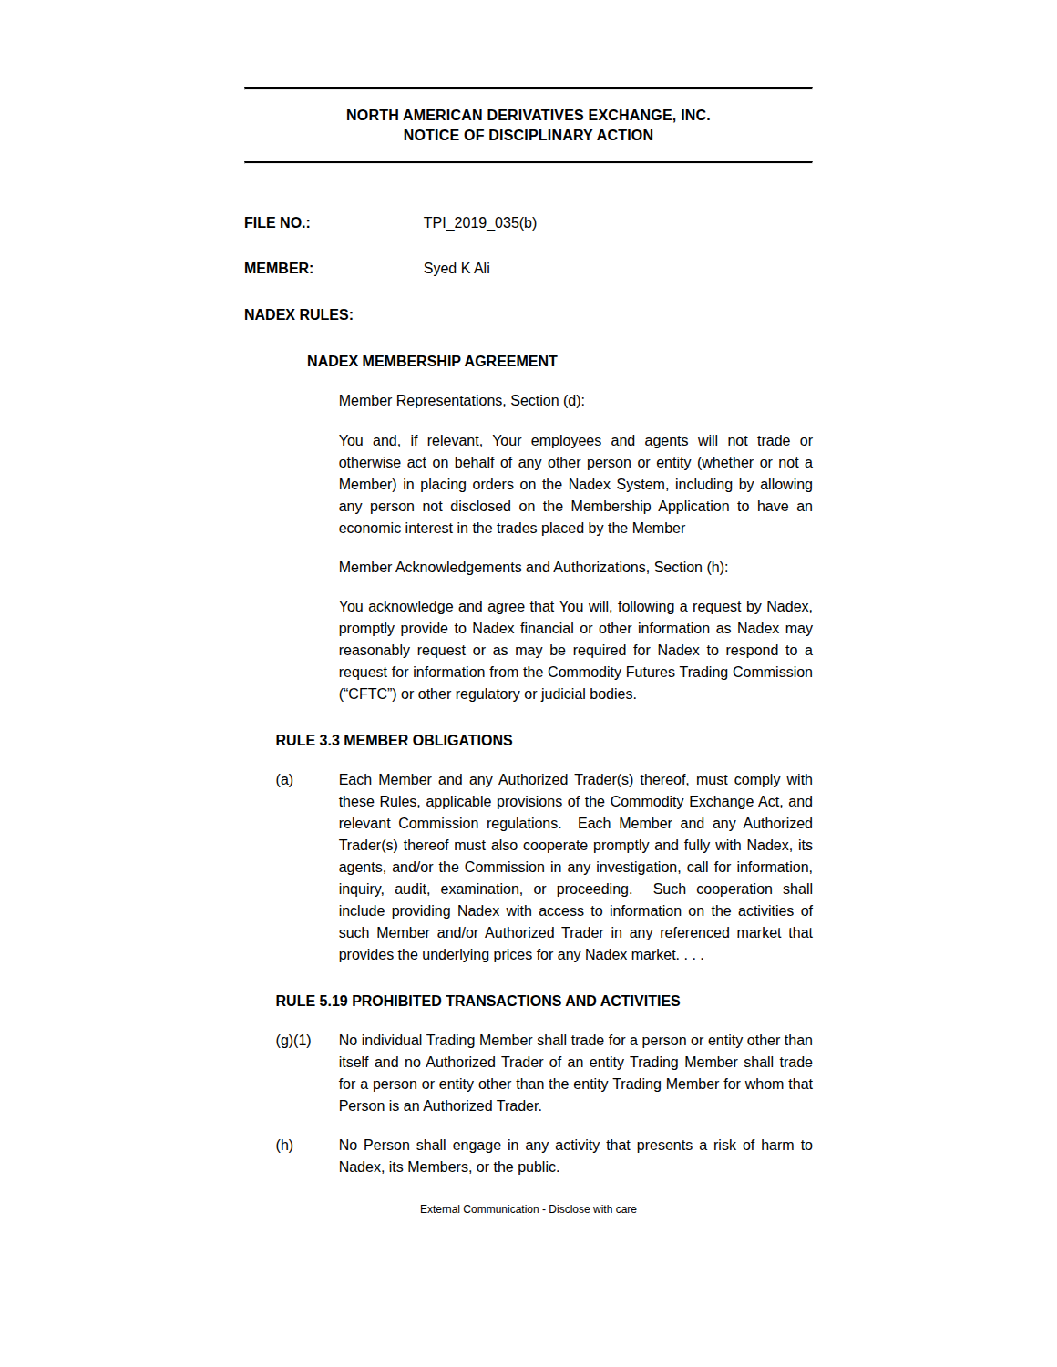NORTH AMERICAN DERIVATIVES EXCHANGE, INC.
NOTICE OF DISCIPLINARY ACTION
FILE NO.:
TPI_2019_035(b)
MEMBER:
Syed K Ali
NADEX RULES:
NADEX MEMBERSHIP AGREEMENT
Member Representations, Section (d):
You and, if relevant, Your employees and agents will not trade or otherwise act on behalf of any other person or entity (whether or not a Member) in placing orders on the Nadex System, including by allowing any person not disclosed on the Membership Application to have an economic interest in the trades placed by the Member
Member Acknowledgements and Authorizations, Section (h):
You acknowledge and agree that You will, following a request by Nadex, promptly provide to Nadex financial or other information as Nadex may reasonably request or as may be required for Nadex to respond to a request for information from the Commodity Futures Trading Commission (“CFTC”) or other regulatory or judicial bodies.
RULE 3.3 MEMBER OBLIGATIONS
(a)
Each Member and any Authorized Trader(s) thereof, must comply with these Rules, applicable provisions of the Commodity Exchange Act, and relevant Commission regulations. Each Member and any Authorized Trader(s) thereof must also cooperate promptly and fully with Nadex, its agents, and/or the Commission in any investigation, call for information, inquiry, audit, examination, or proceeding. Such cooperation shall include providing Nadex with access to information on the activities of such Member and/or Authorized Trader in any referenced market that provides the underlying prices for any Nadex market. . . .
RULE 5.19 PROHIBITED TRANSACTIONS AND ACTIVITIES
(g)(1)
No individual Trading Member shall trade for a person or entity other than itself and no Authorized Trader of an entity Trading Member shall trade for a person or entity other than the entity Trading Member for whom that Person is an Authorized Trader.
(h)
No Person shall engage in any activity that presents a risk of harm to Nadex, its Members, or the public.
External Communication - Disclose with care